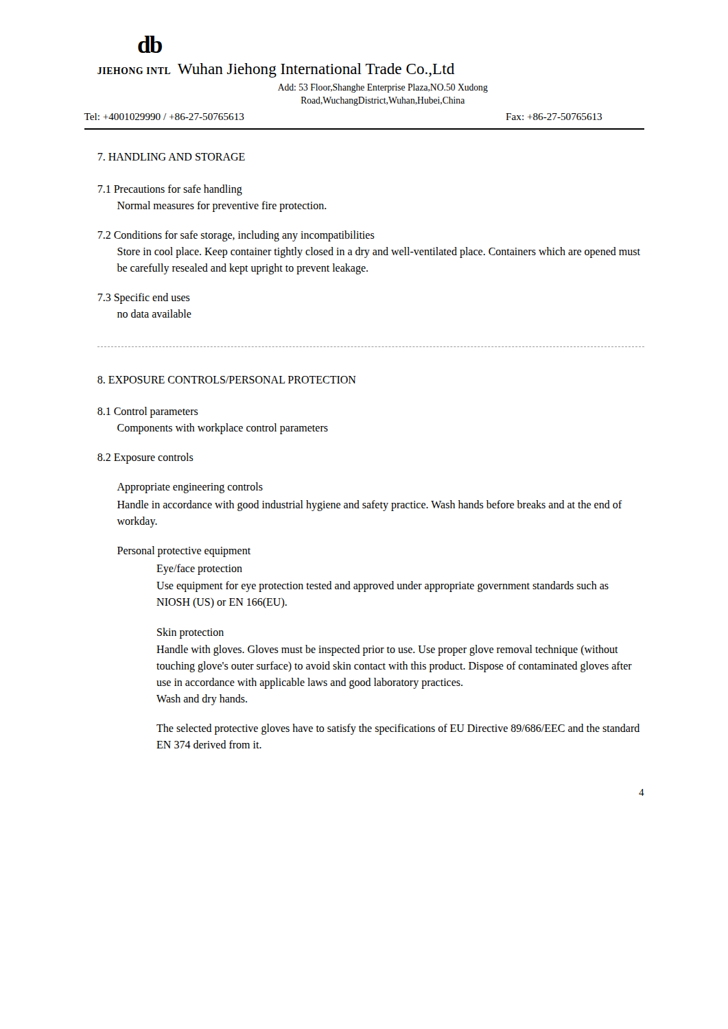db
JIEHONG INTL Wuhan Jiehong International Trade Co.,Ltd
Add: 53 Floor,Shanghe Enterprise Plaza,NO.50 Xudong
Road,WuchangDistrict,Wuhan,Hubei,China
Tel: +4001029990 / +86-27-50765613 Fax: +86-27-50765613
7. HANDLING AND STORAGE
7.1 Precautions for safe handling
Normal measures for preventive fire protection.
7.2 Conditions for safe storage, including any incompatibilities
Store in cool place. Keep container tightly closed in a dry and well-ventilated place. Containers which are opened must be carefully resealed and kept upright to prevent leakage.
7.3 Specific end uses
no data available
8. EXPOSURE CONTROLS/PERSONAL PROTECTION
8.1 Control parameters
Components with workplace control parameters
8.2 Exposure controls
Appropriate engineering controls
Handle in accordance with good industrial hygiene and safety practice. Wash hands before breaks and at the end of workday.
Personal protective equipment
Eye/face protection
Use equipment for eye protection tested and approved under appropriate government standards such as NIOSH (US) or EN 166(EU).
Skin protection
Handle with gloves. Gloves must be inspected prior to use. Use proper glove removal technique (without touching glove's outer surface) to avoid skin contact with this product. Dispose of contaminated gloves after use in accordance with applicable laws and good laboratory practices.
Wash and dry hands.
The selected protective gloves have to satisfy the specifications of EU Directive 89/686/EEC and the standard EN 374 derived from it.
4